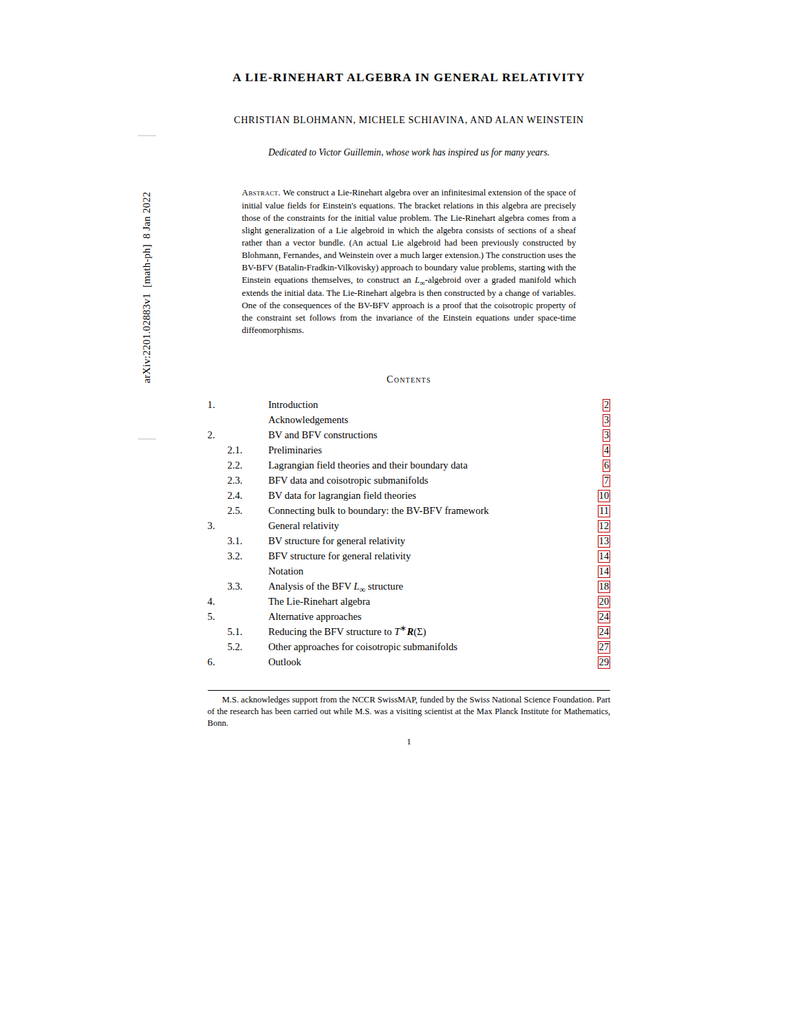arXiv:2201.02883v1 [math-ph] 8 Jan 2022
A Lie-Rinehart Algebra in General Relativity
Christian Blohmann, Michele Schiavina, and Alan Weinstein
Dedicated to Victor Guillemin, whose work has inspired us for many years.
Abstract. We construct a Lie-Rinehart algebra over an infinitesimal extension of the space of initial value fields for Einstein's equations. The bracket relations in this algebra are precisely those of the constraints for the initial value problem. The Lie-Rinehart algebra comes from a slight generalization of a Lie algebroid in which the algebra consists of sections of a sheaf rather than a vector bundle. (An actual Lie algebroid had been previously constructed by Blohmann, Fernandes, and Weinstein over a much larger extension.) The construction uses the BV-BFV (Batalin-Fradkin-Vilkovisky) approach to boundary value problems, starting with the Einstein equations themselves, to construct an L∞-algebroid over a graded manifold which extends the initial data. The Lie-Rinehart algebra is then constructed by a change of variables. One of the consequences of the BV-BFV approach is a proof that the coisotropic property of the constraint set follows from the invariance of the Einstein equations under space-time diffeomorphisms.
Contents
| 1. | Introduction | 2 |
| | Acknowledgements | 3 |
| 2. | BV and BFV constructions | 3 |
| 2.1. | Preliminaries | 4 |
| 2.2. | Lagrangian field theories and their boundary data | 6 |
| 2.3. | BFV data and coisotropic submanifolds | 7 |
| 2.4. | BV data for lagrangian field theories | 10 |
| 2.5. | Connecting bulk to boundary: the BV-BFV framework | 11 |
| 3. | General relativity | 12 |
| 3.1. | BV structure for general relativity | 13 |
| 3.2. | BFV structure for general relativity | 14 |
| | Notation | 14 |
| 3.3. | Analysis of the BFV L ∞ structure | 18 |
| 4. | The Lie-Rinehart algebra | 20 |
| 5. | Alternative approaches | 24 |
| 5.1. | Reducing the BFV structure to T ∗ R (Σ) | 24 |
| 5.2. | Other approaches for coisotropic submanifolds | 27 |
| 6. | Outlook | 29 |
M.S. acknowledges support from the NCCR SwissMAP, funded by the Swiss National Science Foundation. Part of the research has been carried out while M.S. was a visiting scientist at the Max Planck Institute for Mathematics, Bonn.
1